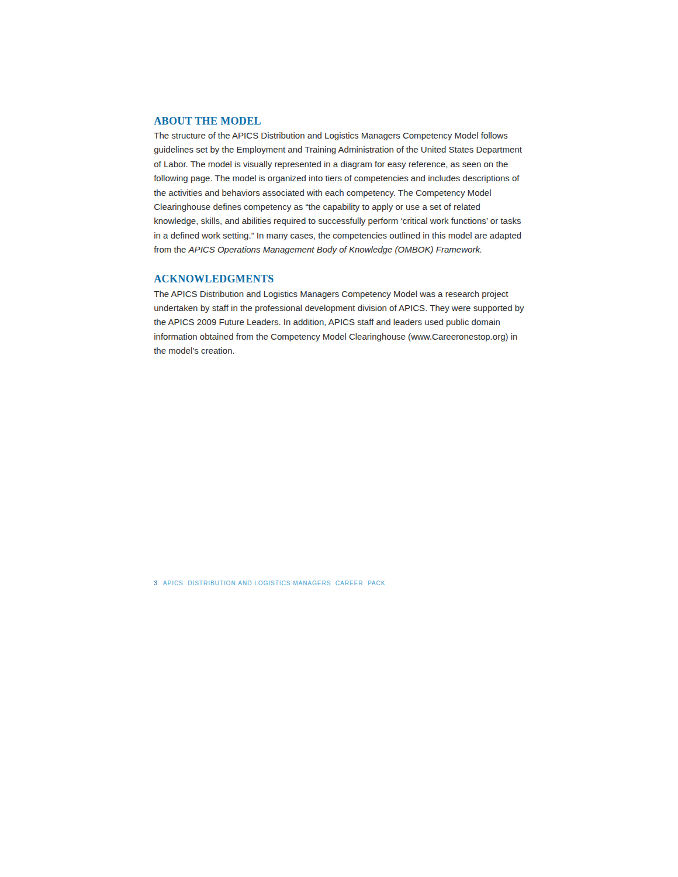About the Model
The structure of the APICS Distribution and Logistics Managers Competency Model follows guidelines set by the Employment and Training Administration of the United States Department of Labor. The model is visually represented in a diagram for easy reference, as seen on the following page. The model is organized into tiers of competencies and includes descriptions of the activities and behaviors associated with each competency. The Competency Model Clearinghouse defines competency as “the capability to apply or use a set of related knowledge, skills, and abilities required to successfully perform ‘critical work functions’ or tasks in a defined work setting.” In many cases, the competencies outlined in this model are adapted from the APICS Operations Management Body of Knowledge (OMBOK) Framework.
Acknowledgments
The APICS Distribution and Logistics Managers Competency Model was a research project undertaken by staff in the professional development division of APICS. They were supported by the APICS 2009 Future Leaders. In addition, APICS staff and leaders used public domain information obtained from the Competency Model Clearinghouse (www.Careeronestop.org) in the model’s creation.
3 APICS DISTRIBUTION AND LOGISTICS MANAGERS CAREER PACK